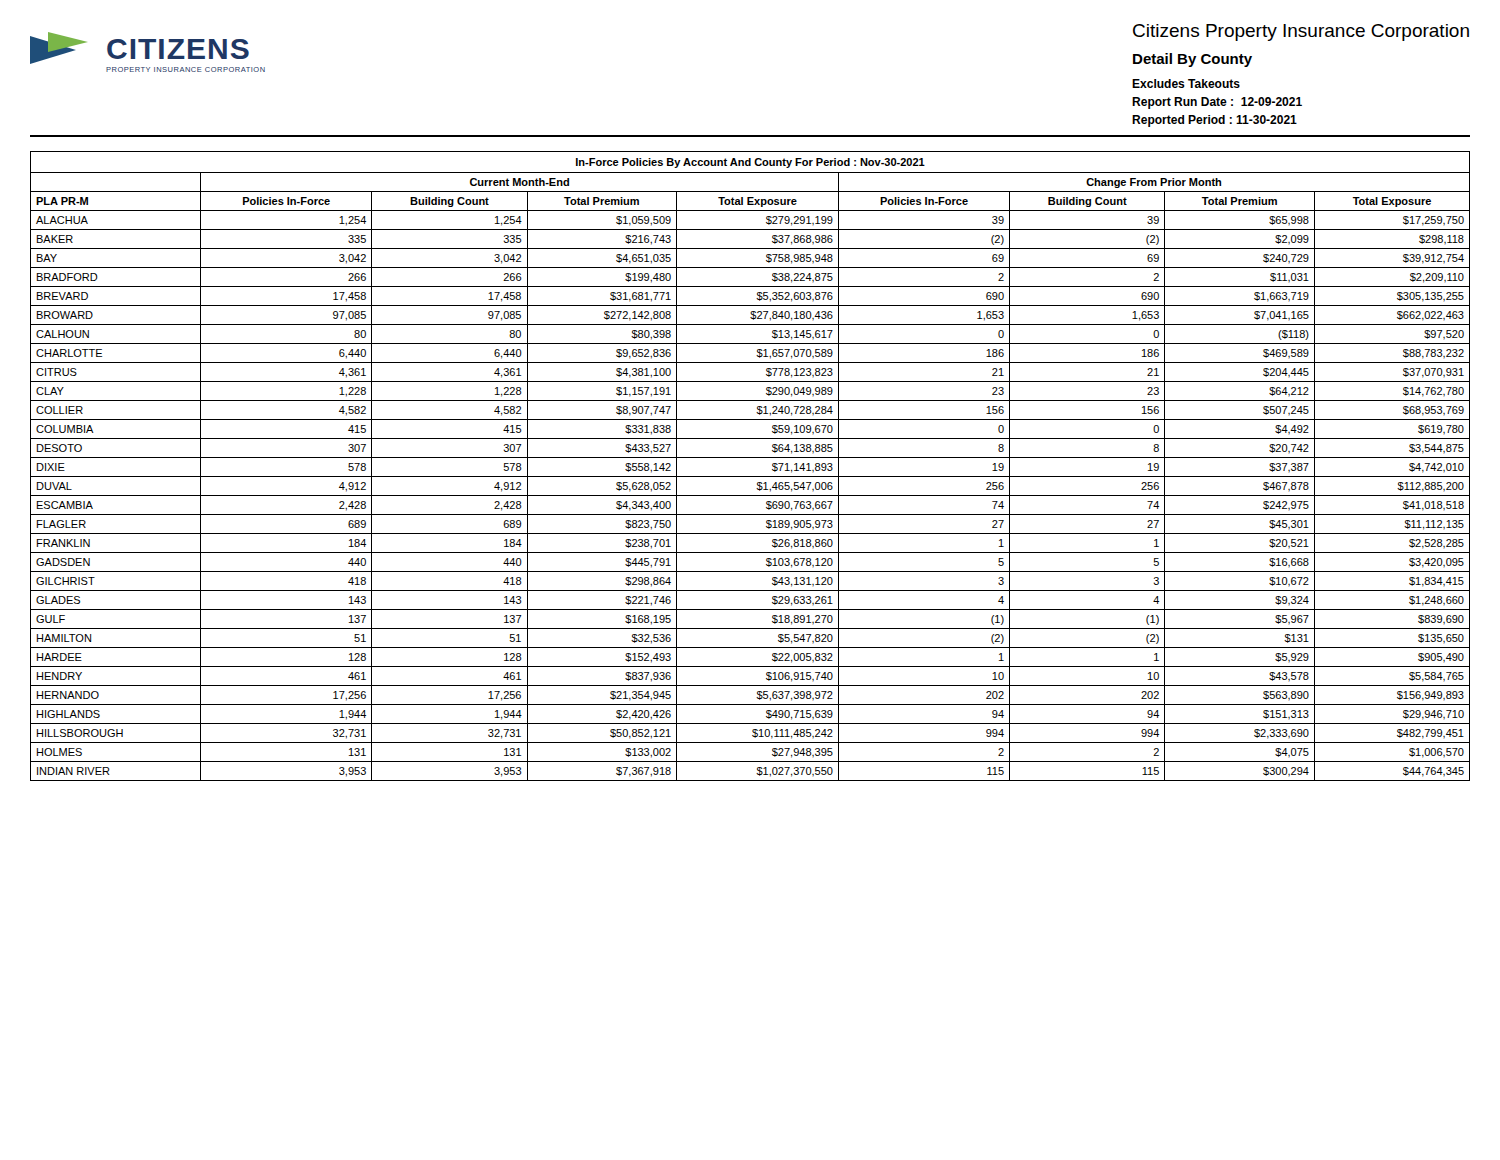CITIZENS
PROPERTY INSURANCE CORPORATION
Citizens Property Insurance Corporation
Detail By County
Excludes Takeouts
Report Run Date : 12-09-2021
Reported Period : 11-30-2021
| In-Force Policies By Account And County For Period : Nov-30-2021 |
| --- |
| | Current Month-End | Change From Prior Month |
| PLA PR-M | Policies In-Force | Building Count | Total Premium | Total Exposure | Policies In-Force | Building Count | Total Premium | Total Exposure |
| ALACHUA | 1,254 | 1,254 | $1,059,509 | $279,291,199 | 39 | 39 | $65,998 | $17,259,750 |
| BAKER | 335 | 335 | $216,743 | $37,868,986 | (2) | (2) | $2,099 | $298,118 |
| BAY | 3,042 | 3,042 | $4,651,035 | $758,985,948 | 69 | 69 | $240,729 | $39,912,754 |
| BRADFORD | 266 | 266 | $199,480 | $38,224,875 | 2 | 2 | $11,031 | $2,209,110 |
| BREVARD | 17,458 | 17,458 | $31,681,771 | $5,352,603,876 | 690 | 690 | $1,663,719 | $305,135,255 |
| BROWARD | 97,085 | 97,085 | $272,142,808 | $27,840,180,436 | 1,653 | 1,653 | $7,041,165 | $662,022,463 |
| CALHOUN | 80 | 80 | $80,398 | $13,145,617 | 0 | 0 | ($118) | $97,520 |
| CHARLOTTE | 6,440 | 6,440 | $9,652,836 | $1,657,070,589 | 186 | 186 | $469,589 | $88,783,232 |
| CITRUS | 4,361 | 4,361 | $4,381,100 | $778,123,823 | 21 | 21 | $204,445 | $37,070,931 |
| CLAY | 1,228 | 1,228 | $1,157,191 | $290,049,989 | 23 | 23 | $64,212 | $14,762,780 |
| COLLIER | 4,582 | 4,582 | $8,907,747 | $1,240,728,284 | 156 | 156 | $507,245 | $68,953,769 |
| COLUMBIA | 415 | 415 | $331,838 | $59,109,670 | 0 | 0 | $4,492 | $619,780 |
| DESOTO | 307 | 307 | $433,527 | $64,138,885 | 8 | 8 | $20,742 | $3,544,875 |
| DIXIE | 578 | 578 | $558,142 | $71,141,893 | 19 | 19 | $37,387 | $4,742,010 |
| DUVAL | 4,912 | 4,912 | $5,628,052 | $1,465,547,006 | 256 | 256 | $467,878 | $112,885,200 |
| ESCAMBIA | 2,428 | 2,428 | $4,343,400 | $690,763,667 | 74 | 74 | $242,975 | $41,018,518 |
| FLAGLER | 689 | 689 | $823,750 | $189,905,973 | 27 | 27 | $45,301 | $11,112,135 |
| FRANKLIN | 184 | 184 | $238,701 | $26,818,860 | 1 | 1 | $20,521 | $2,528,285 |
| GADSDEN | 440 | 440 | $445,791 | $103,678,120 | 5 | 5 | $16,668 | $3,420,095 |
| GILCHRIST | 418 | 418 | $298,864 | $43,131,120 | 3 | 3 | $10,672 | $1,834,415 |
| GLADES | 143 | 143 | $221,746 | $29,633,261 | 4 | 4 | $9,324 | $1,248,660 |
| GULF | 137 | 137 | $168,195 | $18,891,270 | (1) | (1) | $5,967 | $839,690 |
| HAMILTON | 51 | 51 | $32,536 | $5,547,820 | (2) | (2) | $131 | $135,650 |
| HARDEE | 128 | 128 | $152,493 | $22,005,832 | 1 | 1 | $5,929 | $905,490 |
| HENDRY | 461 | 461 | $837,936 | $106,915,740 | 10 | 10 | $43,578 | $5,584,765 |
| HERNANDO | 17,256 | 17,256 | $21,354,945 | $5,637,398,972 | 202 | 202 | $563,890 | $156,949,893 |
| HIGHLANDS | 1,944 | 1,944 | $2,420,426 | $490,715,639 | 94 | 94 | $151,313 | $29,946,710 |
| HILLSBOROUGH | 32,731 | 32,731 | $50,852,121 | $10,111,485,242 | 994 | 994 | $2,333,690 | $482,799,451 |
| HOLMES | 131 | 131 | $133,002 | $27,948,395 | 2 | 2 | $4,075 | $1,006,570 |
| INDIAN RIVER | 3,953 | 3,953 | $7,367,918 | $1,027,370,550 | 115 | 115 | $300,294 | $44,764,345 |